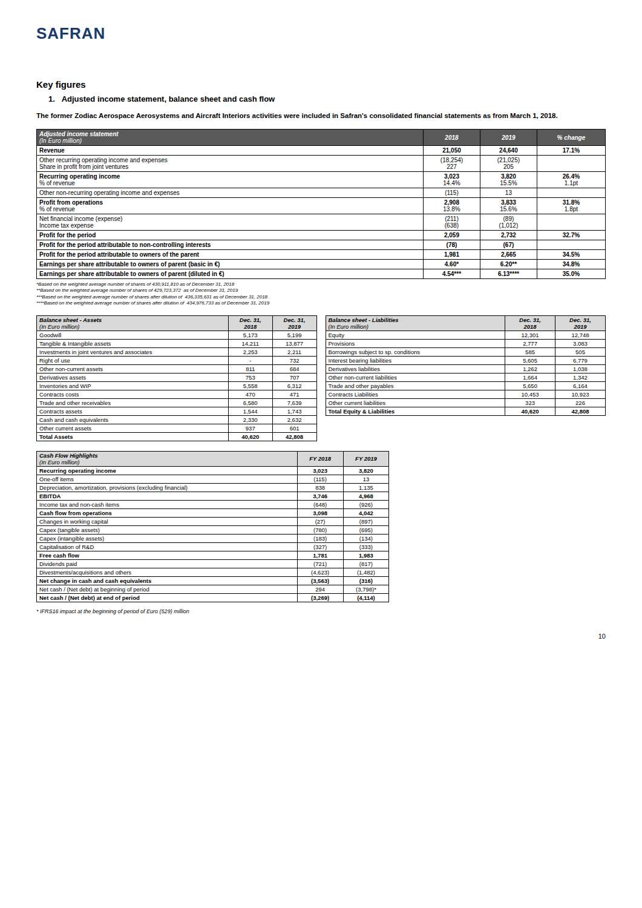SAFRAN
Key figures
1. Adjusted income statement, balance sheet and cash flow
The former Zodiac Aerospace Aerosystems and Aircraft Interiors activities were included in Safran's consolidated financial statements as from March 1, 2018.
| Adjusted income statement (In Euro million) | 2018 | 2019 | % change |
| --- | --- | --- | --- |
| Revenue | 21,050 | 24,640 | 17.1% |
| Other recurring operating income and expenses Share in profit from joint ventures | (18,254) 227 | (21,025) 205 | |
| Recurring operating income % of revenue | 3,023 14.4% | 3,820 15.5% | 26.4% 1.1pt |
| Other non-recurring operating income and expenses | (115) | 13 | |
| Profit from operations % of revenue | 2,908 13.8% | 3,833 15.6% | 31.8% 1.8pt |
| Net financial income (expense) Income tax expense | (211) (638) | (89) (1,012) | |
| Profit for the period | 2,059 | 2,732 | 32.7% |
| Profit for the period attributable to non-controlling interests | (78) | (67) | |
| Profit for the period attributable to owners of the parent | 1,981 | 2,665 | 34.5% |
| Earnings per share attributable to owners of parent (basic in €) | 4.60* | 6.20** | 34.8% |
| Earnings per share attributable to owners of parent (diluted in €) | 4.54*** | 6.13**** | 35.0% |
*Based on the weighted average number of shares of 430,911,810 as of December 31, 2018
**Based on the weighted average number of shares of 429,723,372 as of December 31, 2019
***Based on the weighted average number of shares after dilution of 436,335,631 as of December 31, 2018
****Based on the weighted average number of shares after dilution of 434,976,733 as of December 31, 2019
| Balance sheet - Assets (In Euro million) | Dec. 31, 2018 | Dec. 31, 2019 |
| --- | --- | --- |
| Goodwill | 5,173 | 5,199 |
| Tangible & Intangible assets | 14,211 | 13,877 |
| Investments in joint ventures and associates | 2,253 | 2,211 |
| Right of use | - | 732 |
| Other non-current assets | 811 | 684 |
| Derivatives assets | 753 | 707 |
| Inventories and WIP | 5,558 | 6,312 |
| Contracts costs | 470 | 471 |
| Trade and other receivables | 6,580 | 7,639 |
| Contracts assets | 1,544 | 1,743 |
| Cash and cash equivalents | 2,330 | 2,632 |
| Other current assets | 937 | 601 |
| Total Assets | 40,620 | 42,808 |
| Balance sheet - Liabilities (In Euro million) | Dec. 31, 2018 | Dec. 31, 2019 |
| --- | --- | --- |
| Equity | 12,301 | 12,748 |
| Provisions | 2,777 | 3,083 |
| Borrowings subject to sp. conditions | 585 | 505 |
| Interest bearing liabilities | 5,605 | 6,779 |
| Derivatives liabilities | 1,262 | 1,038 |
| Other non-current liabilities | 1,664 | 1,342 |
| Trade and other payables | 5,650 | 6,164 |
| Contracts Liabilities | 10,453 | 10,923 |
| Other current liabilities | 323 | 226 |
| Total Equity & Liabilities | 40,620 | 42,808 |
| Cash Flow Highlights (In Euro million) | FY 2018 | FY 2019 |
| --- | --- | --- |
| Recurring operating income | 3,023 | 3,820 |
| One-off items | (115) | 13 |
| Depreciation, amortization, provisions (excluding financial) | 838 | 1,135 |
| EBITDA | 3,746 | 4,968 |
| Income tax and non-cash items | (648) | (926) |
| Cash flow from operations | 3,098 | 4,042 |
| Changes in working capital | (27) | (897) |
| Capex (tangible assets) | (780) | (695) |
| Capex (intangible assets) | (183) | (134) |
| Capitalisation of R&D | (327) | (333) |
| Free cash flow | 1,781 | 1,983 |
| Dividends paid | (721) | (817) |
| Divestments/acquisitions and others | (4,623) | (1,482) |
| Net change in cash and cash equivalents | (3,563) | (316) |
| Net cash / (Net debt) at beginning of period | 294 | (3,798)* |
| Net cash / (Net debt) at end of period | (3,269) | (4,114) |
* IFRS16 impact at the beginning of period of Euro (529) million
10